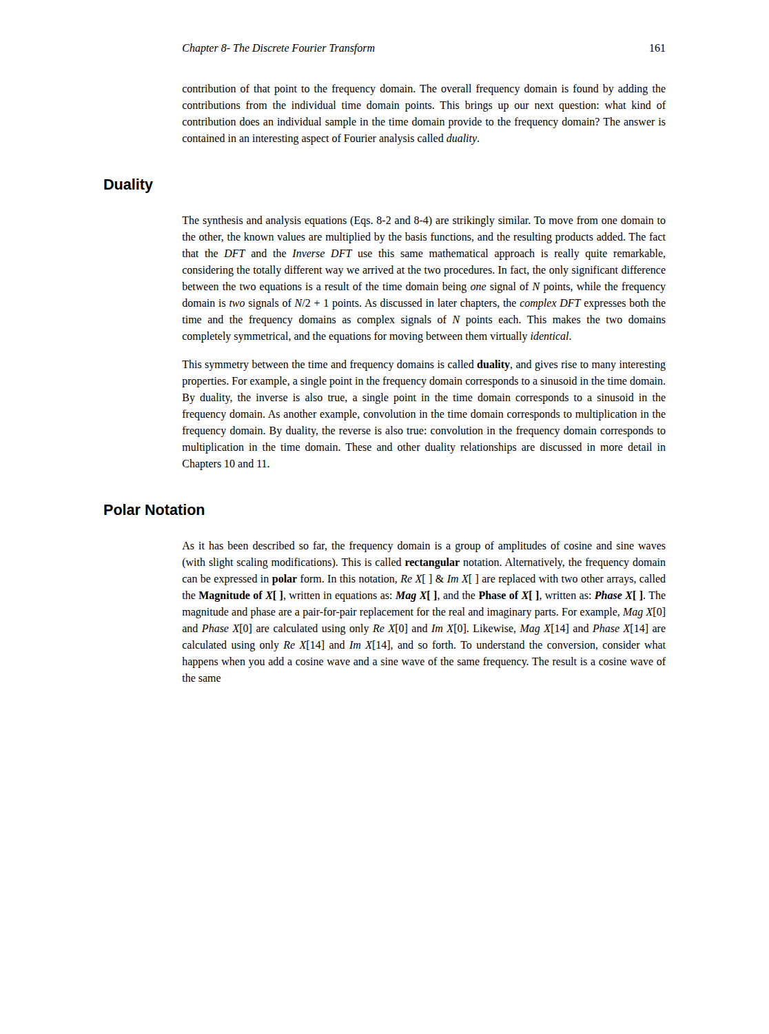Chapter 8- The Discrete Fourier Transform 161
contribution of that point to the frequency domain. The overall frequency domain is found by adding the contributions from the individual time domain points. This brings up our next question: what kind of contribution does an individual sample in the time domain provide to the frequency domain? The answer is contained in an interesting aspect of Fourier analysis called duality.
Duality
The synthesis and analysis equations (Eqs. 8-2 and 8-4) are strikingly similar. To move from one domain to the other, the known values are multiplied by the basis functions, and the resulting products added. The fact that the DFT and the Inverse DFT use this same mathematical approach is really quite remarkable, considering the totally different way we arrived at the two procedures. In fact, the only significant difference between the two equations is a result of the time domain being one signal of N points, while the frequency domain is two signals of N/2 + 1 points. As discussed in later chapters, the complex DFT expresses both the time and the frequency domains as complex signals of N points each. This makes the two domains completely symmetrical, and the equations for moving between them virtually identical.
This symmetry between the time and frequency domains is called duality, and gives rise to many interesting properties. For example, a single point in the frequency domain corresponds to a sinusoid in the time domain. By duality, the inverse is also true, a single point in the time domain corresponds to a sinusoid in the frequency domain. As another example, convolution in the time domain corresponds to multiplication in the frequency domain. By duality, the reverse is also true: convolution in the frequency domain corresponds to multiplication in the time domain. These and other duality relationships are discussed in more detail in Chapters 10 and 11.
Polar Notation
As it has been described so far, the frequency domain is a group of amplitudes of cosine and sine waves (with slight scaling modifications). This is called rectangular notation. Alternatively, the frequency domain can be expressed in polar form. In this notation, Re X[ ] & Im X[ ] are replaced with two other arrays, called the Magnitude of X[ ], written in equations as: Mag X[ ], and the Phase of X[ ], written as: Phase X[ ]. The magnitude and phase are a pair-for-pair replacement for the real and imaginary parts. For example, Mag X[0] and Phase X[0] are calculated using only Re X[0] and Im X[0]. Likewise, Mag X[14] and Phase X[14] are calculated using only Re X[14] and Im X[14], and so forth. To understand the conversion, consider what happens when you add a cosine wave and a sine wave of the same frequency. The result is a cosine wave of the same